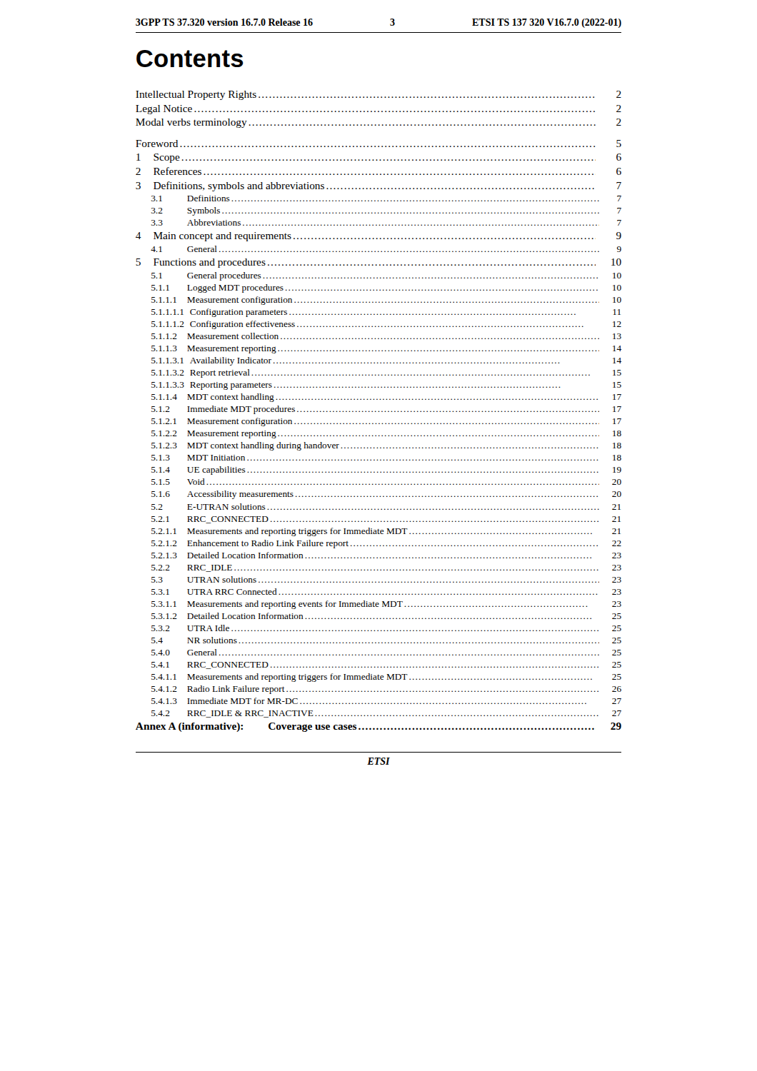3GPP TS 37.320 version 16.7.0 Release 16
3
ETSI TS 137 320 V16.7.0 (2022-01)
Contents
Intellectual Property Rights ........................................................................................................................... 2
Legal Notice ............................................................................................................................................. 2
Modal verbs terminology ............................................................................................................................. 2
Foreword ..................................................................................................................................................... 5
1 Scope ............................................................................................................................................. 6
2 References ..................................................................................................................................... 6
3 Definitions, symbols and abbreviations ................................................................................................. 7
3.1 Definitions ......................................................................................................................................... 7
3.2 Symbols ............................................................................................................................................. 7
3.3 Abbreviations ..................................................................................................................................... 7
4 Main concept and requirements ......................................................................................................... 9
4.1 General ................................................................................................................................................. 9
5 Functions and procedures ................................................................................................................. 10
5.1 General procedures ................................................................................................................................. 10
5.1.1 Logged MDT procedures ......................................................................................................... 10
5.1.1.1 Measurement configuration ......................................................................................................... 10
5.1.1.1.1 Configuration parameters ......................................................................................... 11
5.1.1.1.2 Configuration effectiveness ......................................................................................... 12
5.1.1.2 Measurement collection ......................................................................................................... 13
5.1.1.3 Measurement reporting ......................................................................................................... 14
5.1.1.3.1 Availability Indicator ......................................................................................... 14
5.1.1.3.2 Report retrieval ......................................................................................................... 15
5.1.1.3.3 Reporting parameters ......................................................................................... 15
5.1.1.4 MDT context handling ......................................................................................................... 17
5.1.2 Immediate MDT procedures ......................................................................................................... 17
5.1.2.1 Measurement configuration ......................................................................................................... 17
5.1.2.2 Measurement reporting ......................................................................................................... 18
5.1.2.3 MDT context handling during handover ......................................................................................... 18
5.1.3 MDT Initiation ......................................................................................................................... 18
5.1.4 UE capabilities ......................................................................................................................... 19
5.1.5 Void ......................................................................................................................................... 20
5.1.6 Accessibility measurements ......................................................................................................... 20
5.2 E-UTRAN solutions ......................................................................................................................... 21
5.2.1 RRC_CONNECTED ......................................................................................................... 21
5.2.1.1 Measurements and reporting triggers for Immediate MDT ......................................................... 21
5.2.1.2 Enhancement to Radio Link Failure report ......................................................................................... 22
5.2.1.3 Detailed Location Information ......................................................................................... 23
5.2.2 RRC_IDLE ......................................................................................................................... 23
5.3 UTRAN solutions ......................................................................................................................... 23
5.3.1 UTRA RRC Connected ......................................................................................................... 23
5.3.1.1 Measurements and reporting events for Immediate MDT ......................................................... 23
5.3.1.2 Detailed Location Information ......................................................................................... 25
5.3.2 UTRA Idle ......................................................................................................................... 25
5.4 NR solutions ......................................................................................................................... 25
5.4.0 General ......................................................................................................................................... 25
5.4.1 RRC_CONNECTED ......................................................................................................... 25
5.4.1.1 Measurements and reporting triggers for Immediate MDT ......................................................... 25
5.4.1.2 Radio Link Failure report ......................................................................................................... 26
5.4.1.3 Immediate MDT for MR-DC ......................................................................................... 27
5.4.2 RRC_IDLE & RRC_INACTIVE ......................................................................................... 27
Annex A (informative): Coverage use cases ......................................................................................... 29
ETSI